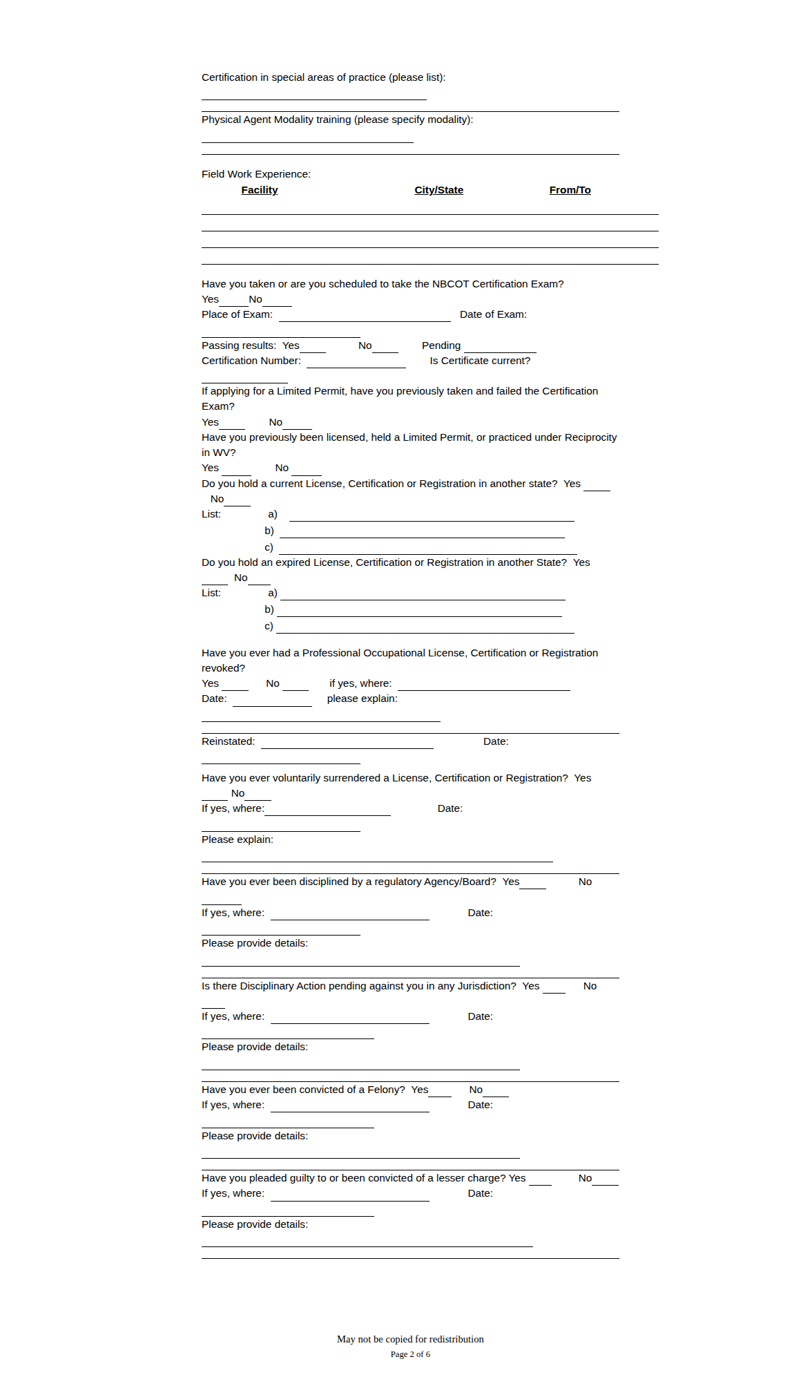Certification in special areas of practice (please list):
Physical Agent Modality training (please specify modality):
Field Work Experience:
Facility
City/State
From/To
Have you taken or are you scheduled to take the NBCOT Certification Exam?
Yes No
Place of Exam: Date of Exam:
Passing results: Yes No Pending
Certification Number: Is Certificate current?
If applying for a Limited Permit, have you previously taken and failed the Certification Exam?
Yes No
Have you previously been licensed, held a Limited Permit, or practiced under Reciprocity in WV?
Yes No
Do you hold a current License, Certification or Registration in another state? Yes No
List: a)
b)
c)
Do you hold an expired License, Certification or Registration in another State? Yes No
List: a)
b)
c)
Have you ever had a Professional Occupational License, Certification or Registration revoked?
Yes No if yes, where:
Date: please explain:
Reinstated: Date:
Have you ever voluntarily surrendered a License, Certification or Registration? Yes No
If yes, where: Date:
Please explain:
Have you ever been disciplined by a regulatory Agency/Board? Yes No
If yes, where: Date:
Please provide details:
Is there Disciplinary Action pending against you in any Jurisdiction? Yes No
If yes, where: Date:
Please provide details:
Have you ever been convicted of a Felony? Yes No
If yes, where: Date:
Please provide details:
Have you pleaded guilty to or been convicted of a lesser charge? Yes No
If yes, where: Date:
Please provide details:
May not be copied for redistribution
Page 2 of 6